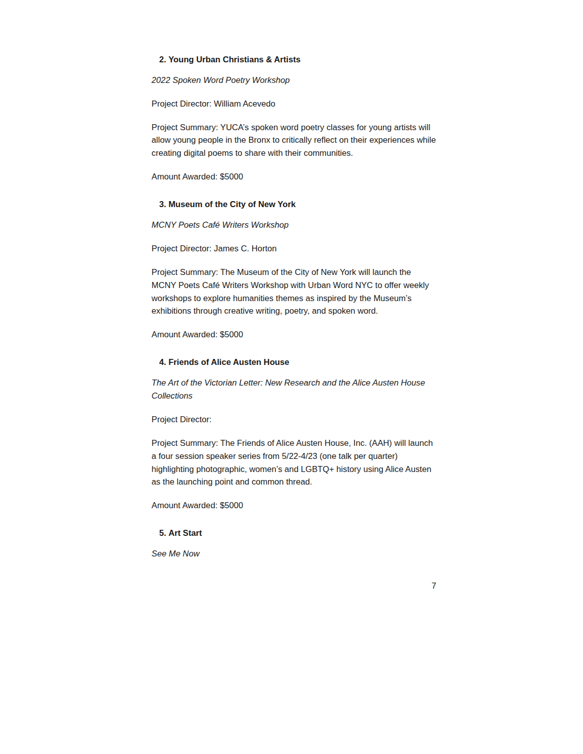Young Urban Christians & Artists
2022 Spoken Word Poetry Workshop
Project Director: William Acevedo
Project Summary: YUCA’s spoken word poetry classes for young artists will allow young people in the Bronx to critically reflect on their experiences while creating digital poems to share with their communities.
Amount Awarded: $5000
Museum of the City of New York
MCNY Poets Café Writers Workshop
Project Director: James C. Horton
Project Summary: The Museum of the City of New York will launch the MCNY Poets Café Writers Workshop with Urban Word NYC to offer weekly workshops to explore humanities themes as inspired by the Museum’s exhibitions through creative writing, poetry, and spoken word.
Amount Awarded: $5000
Friends of Alice Austen House
The Art of the Victorian Letter: New Research and the Alice Austen House Collections
Project Director:
Project Summary: The Friends of Alice Austen House, Inc. (AAH) will launch a four session speaker series from 5/22-4/23 (one talk per quarter) highlighting photographic, women’s and LGBTQ+ history using Alice Austen as the launching point and common thread.
Amount Awarded: $5000
Art Start
See Me Now
7